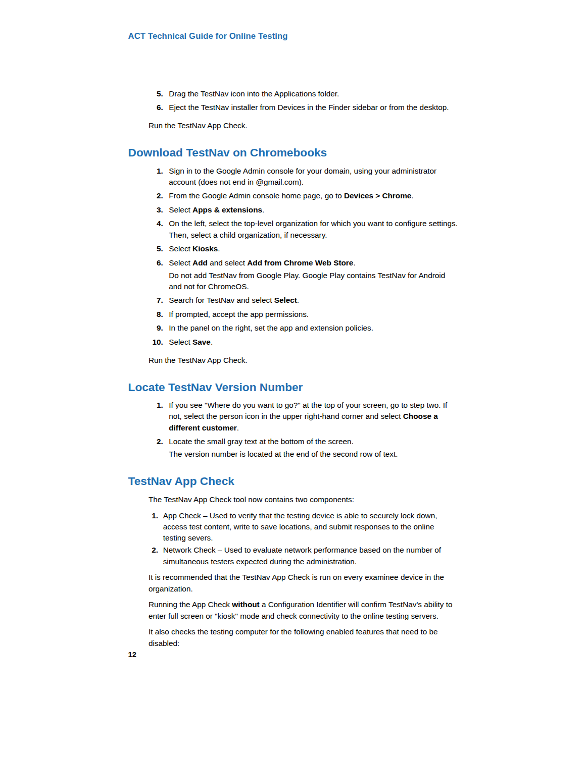ACT Technical Guide for Online Testing
5. Drag the TestNav icon into the Applications folder.
6. Eject the TestNav installer from Devices in the Finder sidebar or from the desktop.
Run the TestNav App Check.
Download TestNav on Chromebooks
1. Sign in to the Google Admin console for your domain, using your administrator account (does not end in @gmail.com).
2. From the Google Admin console home page, go to Devices > Chrome.
3. Select Apps & extensions.
4. On the left, select the top-level organization for which you want to configure settings. Then, select a child organization, if necessary.
5. Select Kiosks.
6. Select Add and select Add from Chrome Web Store.
Do not add TestNav from Google Play. Google Play contains TestNav for Android and not for ChromeOS.
7. Search for TestNav and select Select.
8. If prompted, accept the app permissions.
9. In the panel on the right, set the app and extension policies.
10. Select Save.
Run the TestNav App Check.
Locate TestNav Version Number
1. If you see "Where do you want to go?" at the top of your screen, go to step two. If not, select the person icon in the upper right-hand corner and select Choose a different customer.
2. Locate the small gray text at the bottom of the screen.
The version number is located at the end of the second row of text.
TestNav App Check
The TestNav App Check tool now contains two components:
1. App Check – Used to verify that the testing device is able to securely lock down, access test content, write to save locations, and submit responses to the online testing severs.
2. Network Check – Used to evaluate network performance based on the number of simultaneous testers expected during the administration.
It is recommended that the TestNav App Check is run on every examinee device in the organization.
Running the App Check without a Configuration Identifier will confirm TestNav's ability to enter full screen or "kiosk" mode and check connectivity to the online testing servers.
It also checks the testing computer for the following enabled features that need to be disabled:
12